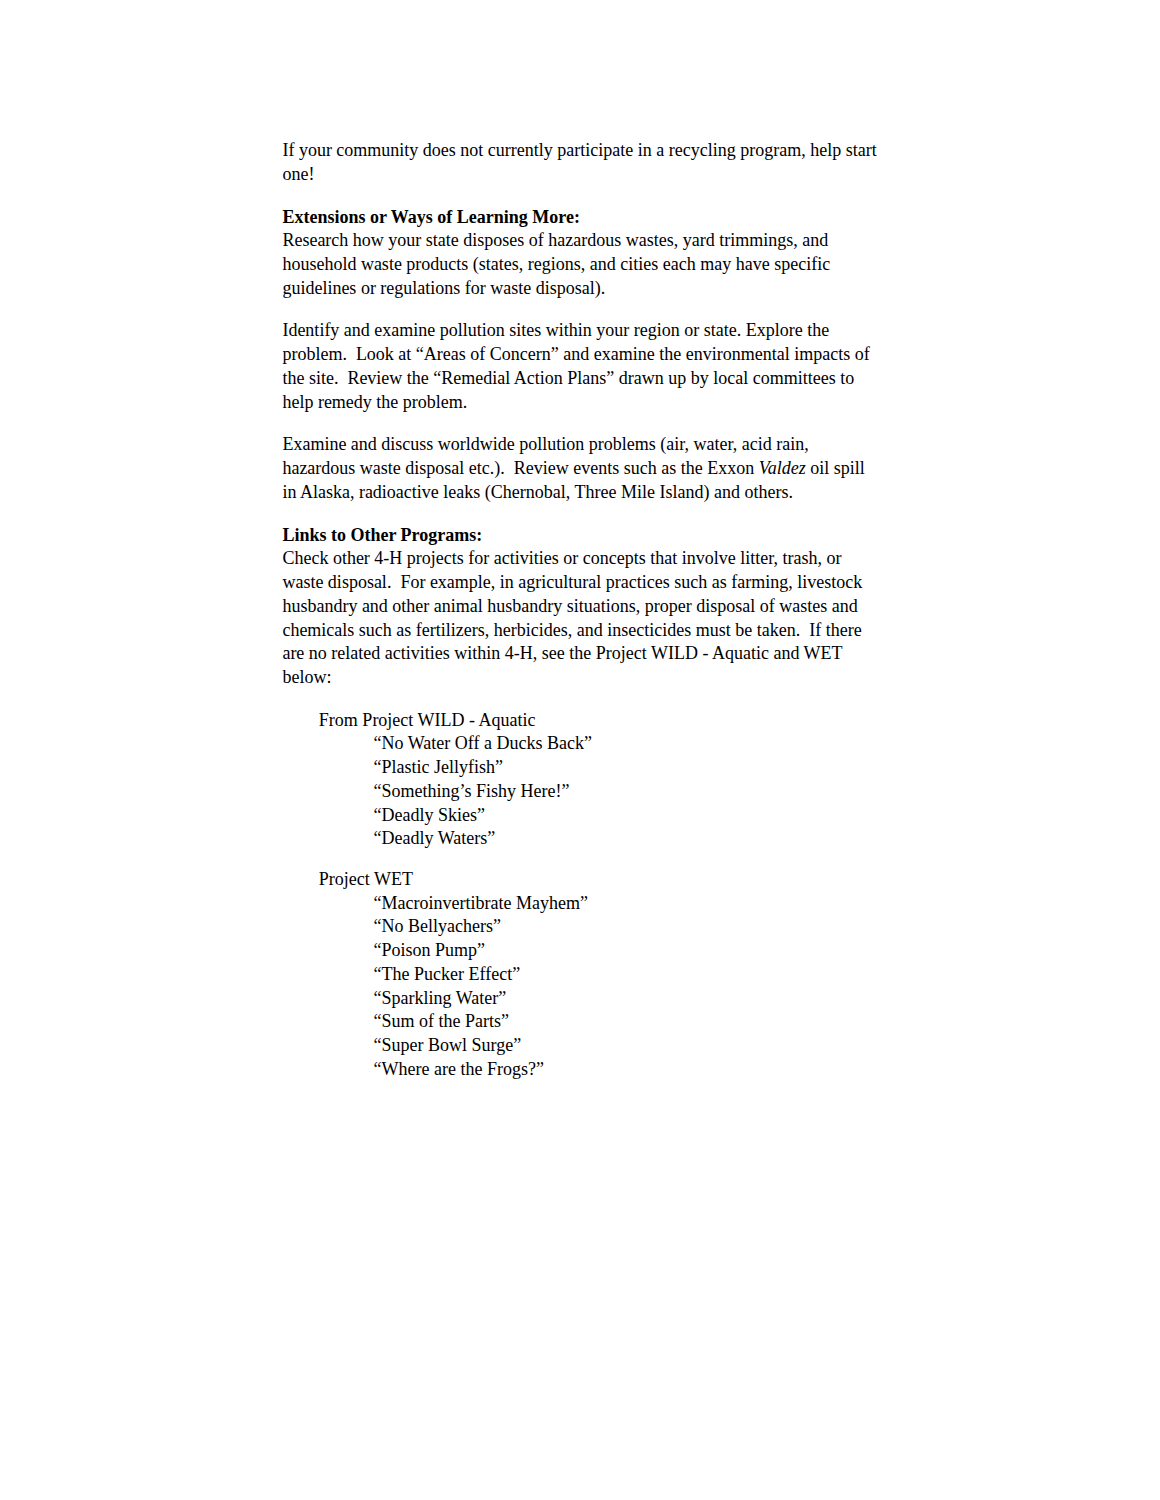If your community does not currently participate in a recycling program, help start one!
Extensions or Ways of Learning More:
Research how your state disposes of hazardous wastes, yard trimmings, and household waste products (states, regions, and cities each may have specific guidelines or regulations for waste disposal).
Identify and examine pollution sites within your region or state. Explore the problem. Look at “Areas of Concern” and examine the environmental impacts of the site. Review the “Remedial Action Plans” drawn up by local committees to help remedy the problem.
Examine and discuss worldwide pollution problems (air, water, acid rain, hazardous waste disposal etc.). Review events such as the Exxon Valdez oil spill in Alaska, radioactive leaks (Chernobal, Three Mile Island) and others.
Links to Other Programs:
Check other 4-H projects for activities or concepts that involve litter, trash, or waste disposal. For example, in agricultural practices such as farming, livestock husbandry and other animal husbandry situations, proper disposal of wastes and chemicals such as fertilizers, herbicides, and insecticides must be taken. If there are no related activities within 4-H, see the Project WILD - Aquatic and WET below:
From Project WILD - Aquatic
“No Water Off a Ducks Back”
“Plastic Jellyfish”
“Something’s Fishy Here!”
“Deadly Skies”
“Deadly Waters”
Project WET
“Macroinvertibrate Mayhem”
“No Bellyachers”
“Poison Pump”
“The Pucker Effect”
“Sparkling Water”
“Sum of the Parts”
“Super Bowl Surge”
“Where are the Frogs?”